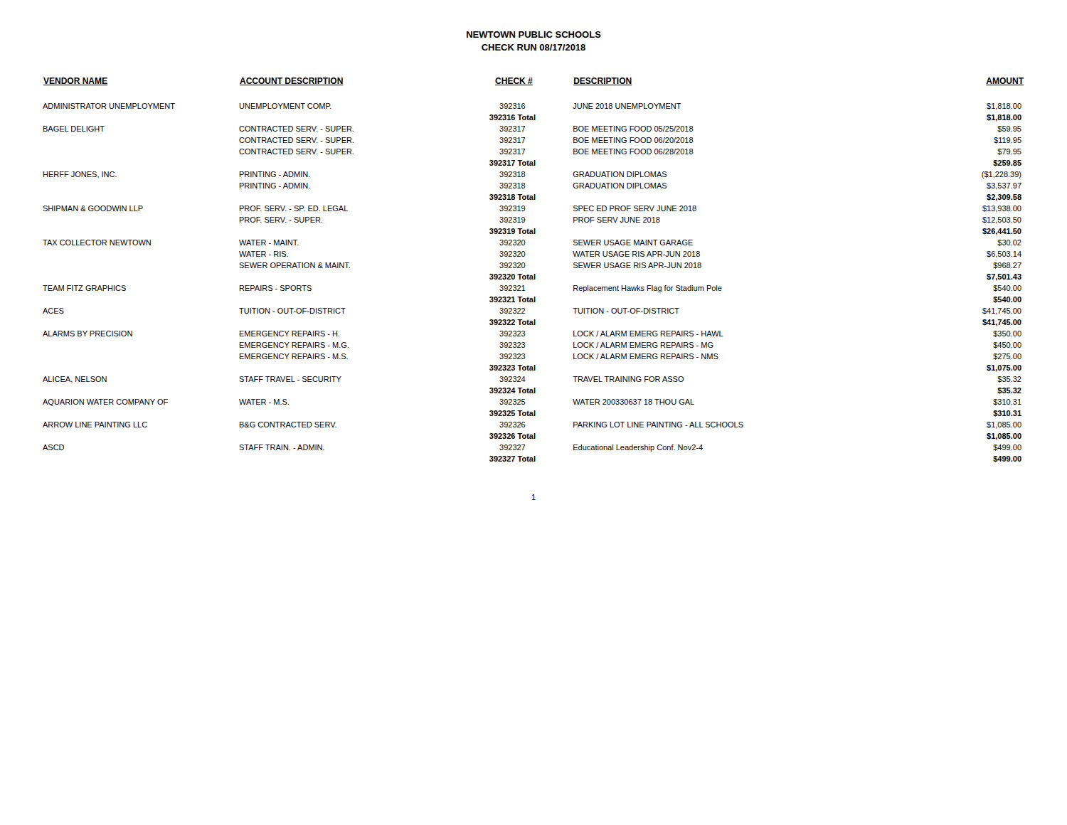NEWTOWN PUBLIC SCHOOLS
CHECK RUN 08/17/2018
| VENDOR NAME | ACCOUNT DESCRIPTION | CHECK # | DESCRIPTION | AMOUNT |
| --- | --- | --- | --- | --- |
| ADMINISTRATOR UNEMPLOYMENT | UNEMPLOYMENT COMP. | 392316 | JUNE 2018 UNEMPLOYMENT | $1,818.00 |
| | | 392316 Total | | $1,818.00 |
| BAGEL DELIGHT | CONTRACTED SERV. - SUPER. | 392317 | BOE MEETING FOOD 05/25/2018 | $59.95 |
| | CONTRACTED SERV. - SUPER. | 392317 | BOE MEETING FOOD 06/20/2018 | $119.95 |
| | CONTRACTED SERV. - SUPER. | 392317 | BOE MEETING FOOD 06/28/2018 | $79.95 |
| | | 392317 Total | | $259.85 |
| HERFF JONES, INC. | PRINTING - ADMIN. | 392318 | GRADUATION DIPLOMAS | ($1,228.39) |
| | PRINTING - ADMIN. | 392318 | GRADUATION DIPLOMAS | $3,537.97 |
| | | 392318 Total | | $2,309.58 |
| SHIPMAN & GOODWIN LLP | PROF. SERV. - SP. ED. LEGAL | 392319 | SPEC ED PROF SERV JUNE 2018 | $13,938.00 |
| | PROF. SERV. - SUPER. | 392319 | PROF SERV JUNE 2018 | $12,503.50 |
| | | 392319 Total | | $26,441.50 |
| TAX COLLECTOR NEWTOWN | WATER - MAINT. | 392320 | SEWER USAGE MAINT GARAGE | $30.02 |
| | WATER - RIS. | 392320 | WATER USAGE RIS APR-JUN 2018 | $6,503.14 |
| | SEWER OPERATION & MAINT. | 392320 | SEWER USAGE RIS APR-JUN 2018 | $968.27 |
| | | 392320 Total | | $7,501.43 |
| TEAM FITZ GRAPHICS | REPAIRS - SPORTS | 392321 | Replacement Hawks Flag for Stadium Pole | $540.00 |
| | | 392321 Total | | $540.00 |
| ACES | TUITION - OUT-OF-DISTRICT | 392322 | TUITION - OUT-OF-DISTRICT | $41,745.00 |
| | | 392322 Total | | $41,745.00 |
| ALARMS BY PRECISION | EMERGENCY REPAIRS - H. | 392323 | LOCK / ALARM EMERG REPAIRS - HAWL | $350.00 |
| | EMERGENCY REPAIRS - M.G. | 392323 | LOCK / ALARM EMERG REPAIRS - MG | $450.00 |
| | EMERGENCY REPAIRS - M.S. | 392323 | LOCK / ALARM EMERG REPAIRS - NMS | $275.00 |
| | | 392323 Total | | $1,075.00 |
| ALICEA, NELSON | STAFF TRAVEL - SECURITY | 392324 | TRAVEL TRAINING FOR ASSO | $35.32 |
| | | 392324 Total | | $35.32 |
| AQUARION WATER COMPANY OF | WATER - M.S. | 392325 | WATER 200330637 18 THOU GAL | $310.31 |
| | | 392325 Total | | $310.31 |
| ARROW LINE PAINTING LLC | B&G CONTRACTED SERV. | 392326 | PARKING LOT LINE PAINTING - ALL SCHOOLS | $1,085.00 |
| | | 392326 Total | | $1,085.00 |
| ASCD | STAFF TRAIN. - ADMIN. | 392327 | Educational Leadership Conf. Nov2-4 | $499.00 |
| | | 392327 Total | | $499.00 |
1